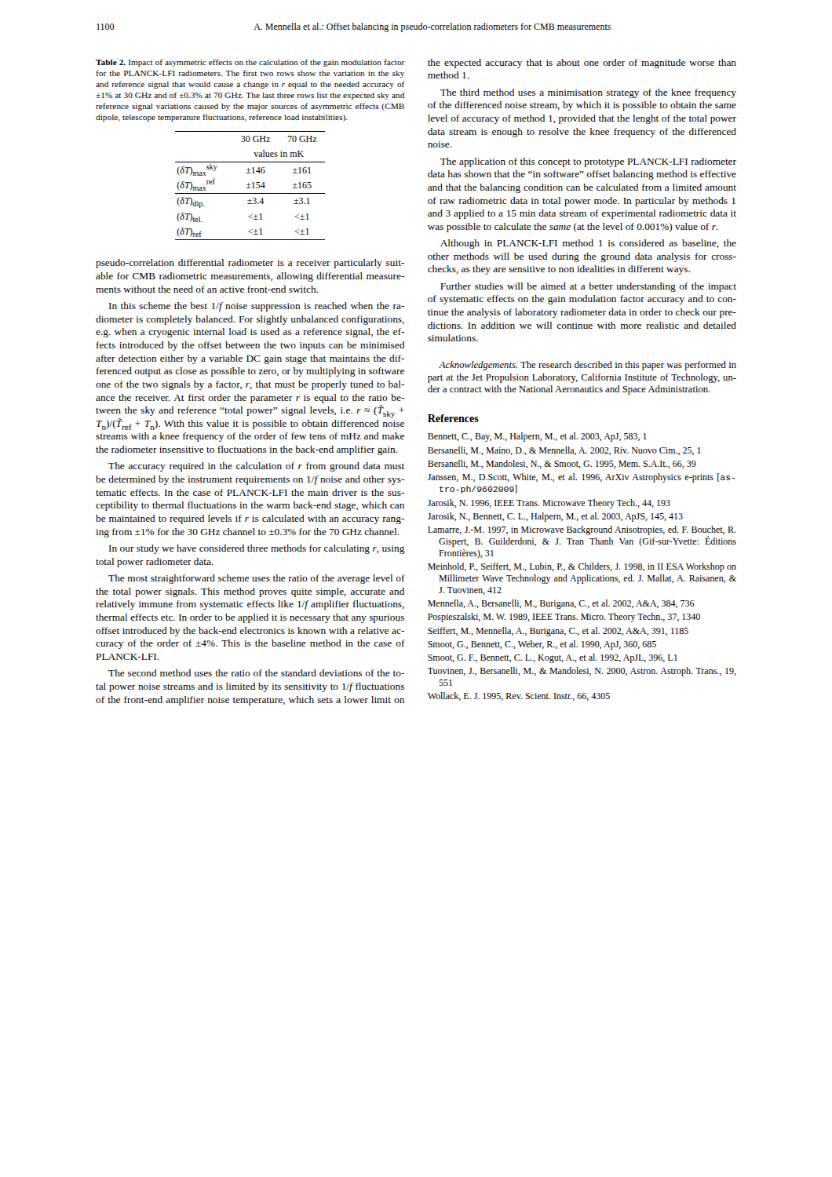1100
A. Mennella et al.: Offset balancing in pseudo-correlation radiometers for CMB measurements
Table 2. Impact of asymmetric effects on the calculation of the gain modulation factor for the PLANCK-LFI radiometers. The first two rows show the variation in the sky and reference signal that would cause a change in r equal to the needed accuracy of ±1% at 30 GHz and of ±0.3% at 70 GHz. The last three rows list the expected sky and reference signal variations caused by the major sources of asymmetric effects (CMB dipole, telescope temperature fluctuations, reference load instabilities).
| | 30 GHz | 70 GHz |
| | values in mK |
| ( δT ) max sky | ±146 | ±161 |
| ( δT ) max ref | ±154 | ±165 |
| ( δT ) dip. | ±3.4 | ±3.1 |
| ( δT ) tel. | <±1 | <±1 |
| ( δT ) ref | <±1 | <±1 |
pseudo-correlation differential radiometer is a receiver particularly suitable for CMB radiometric measurements, allowing differential measurements without the need of an active front-end switch.
In this scheme the best 1/f noise suppression is reached when the radiometer is completely balanced. For slightly unbalanced configurations, e.g. when a cryogenic internal load is used as a reference signal, the effects introduced by the offset between the two inputs can be minimised after detection either by a variable DC gain stage that maintains the differenced output as close as possible to zero, or by multiplying in software one of the two signals by a factor, r, that must be properly tuned to balance the receiver. At first order the parameter r is equal to the ratio between the sky and reference “total power” signal levels, i.e. r ≈ (T̃sky + Tn)/(T̃ref + Tn). With this value it is possible to obtain differenced noise streams with a knee frequency of the order of few tens of mHz and make the radiometer insensitive to fluctuations in the back-end amplifier gain.
The accuracy required in the calculation of r from ground data must be determined by the instrument requirements on 1/f noise and other systematic effects. In the case of PLANCK-LFI the main driver is the susceptibility to thermal fluctuations in the warm back-end stage, which can be maintained to required levels if r is calculated with an accuracy ranging from ±1% for the 30 GHz channel to ±0.3% for the 70 GHz channel.
In our study we have considered three methods for calculating r, using total power radiometer data.
The most straightforward scheme uses the ratio of the average level of the total power signals. This method proves quite simple, accurate and relatively immune from systematic effects like 1/f amplifier fluctuations, thermal effects etc. In order to be applied it is necessary that any spurious offset introduced by the back-end electronics is known with a relative accuracy of the order of ±4%. This is the baseline method in the case of PLANCK-LFI.
The second method uses the ratio of the standard deviations of the total power noise streams and is limited by its sensitivity to 1/f fluctuations of the front-end amplifier noise temperature, which sets a lower limit on the expected accuracy that is about one order of magnitude worse than method 1.
The third method uses a minimisation strategy of the knee frequency of the differenced noise stream, by which it is possible to obtain the same level of accuracy of method 1, provided that the lenght of the total power data stream is enough to resolve the knee frequency of the differenced noise.
The application of this concept to prototype PLANCK-LFI radiometer data has shown that the “in software” offset balancing method is effective and that the balancing condition can be calculated from a limited amount of raw radiometric data in total power mode. In particular by methods 1 and 3 applied to a 15 min data stream of experimental radiometric data it was possible to calculate the same (at the level of 0.001%) value of r.
Although in PLANCK-LFI method 1 is considered as baseline, the other methods will be used during the ground data analysis for cross-checks, as they are sensitive to non idealities in different ways.
Further studies will be aimed at a better understanding of the impact of systematic effects on the gain modulation factor accuracy and to continue the analysis of laboratory radiometer data in order to check our predictions. In addition we will continue with more realistic and detailed simulations.
Acknowledgements. The research described in this paper was performed in part at the Jet Propulsion Laboratory, California Institute of Technology, under a contract with the National Aeronautics and Space Administration.
References
Bennett, C., Bay, M., Halpern, M., et al. 2003, ApJ, 583, 1
Bersanelli, M., Maino, D., & Mennella, A. 2002, Riv. Nuovo Cim., 25, 1
Bersanelli, M., Mandolesi, N., & Smoot, G. 1995, Mem. S.A.It., 66, 39
Janssen, M., D.Scott, White, M., et al. 1996, ArXiv Astrophysics e-prints [astro-ph/9602009]
Jarosik, N. 1996, IEEE Trans. Microwave Theory Tech., 44, 193
Jarosik, N., Bennett, C. L., Halpern, M., et al. 2003, ApJS, 145, 413
Lamarre, J.-M. 1997, in Microwave Background Anisotropies, ed. F. Bouchet, R. Gispert, B. Guilderdoni, & J. Tran Thanh Van (Gif-sur-Yvette: Éditions Frontières), 31
Meinhold, P., Seiffert, M., Lubin, P., & Childers, J. 1998, in II ESA Workshop on Millimeter Wave Technology and Applications, ed. J. Mallat, A. Raisanen, & J. Tuovinen, 412
Mennella, A., Bersanelli, M., Burigana, C., et al. 2002, A&A, 384, 736
Pospieszalski, M. W. 1989, IEEE Trans. Micro. Theory Techn., 37, 1340
Seiffert, M., Mennella, A., Burigana, C., et al. 2002, A&A, 391, 1185
Smoot, G., Bennett, C., Weber, R., et al. 1990, ApJ, 360, 685
Smoot, G. F., Bennett, C. L., Kogut, A., et al. 1992, ApJL, 396, L1
Tuovinen, J., Bersanelli, M., & Mandolesi, N. 2000, Astron. Astroph. Trans., 19, 551
Wollack, E. J. 1995, Rev. Scient. Instr., 66, 4305